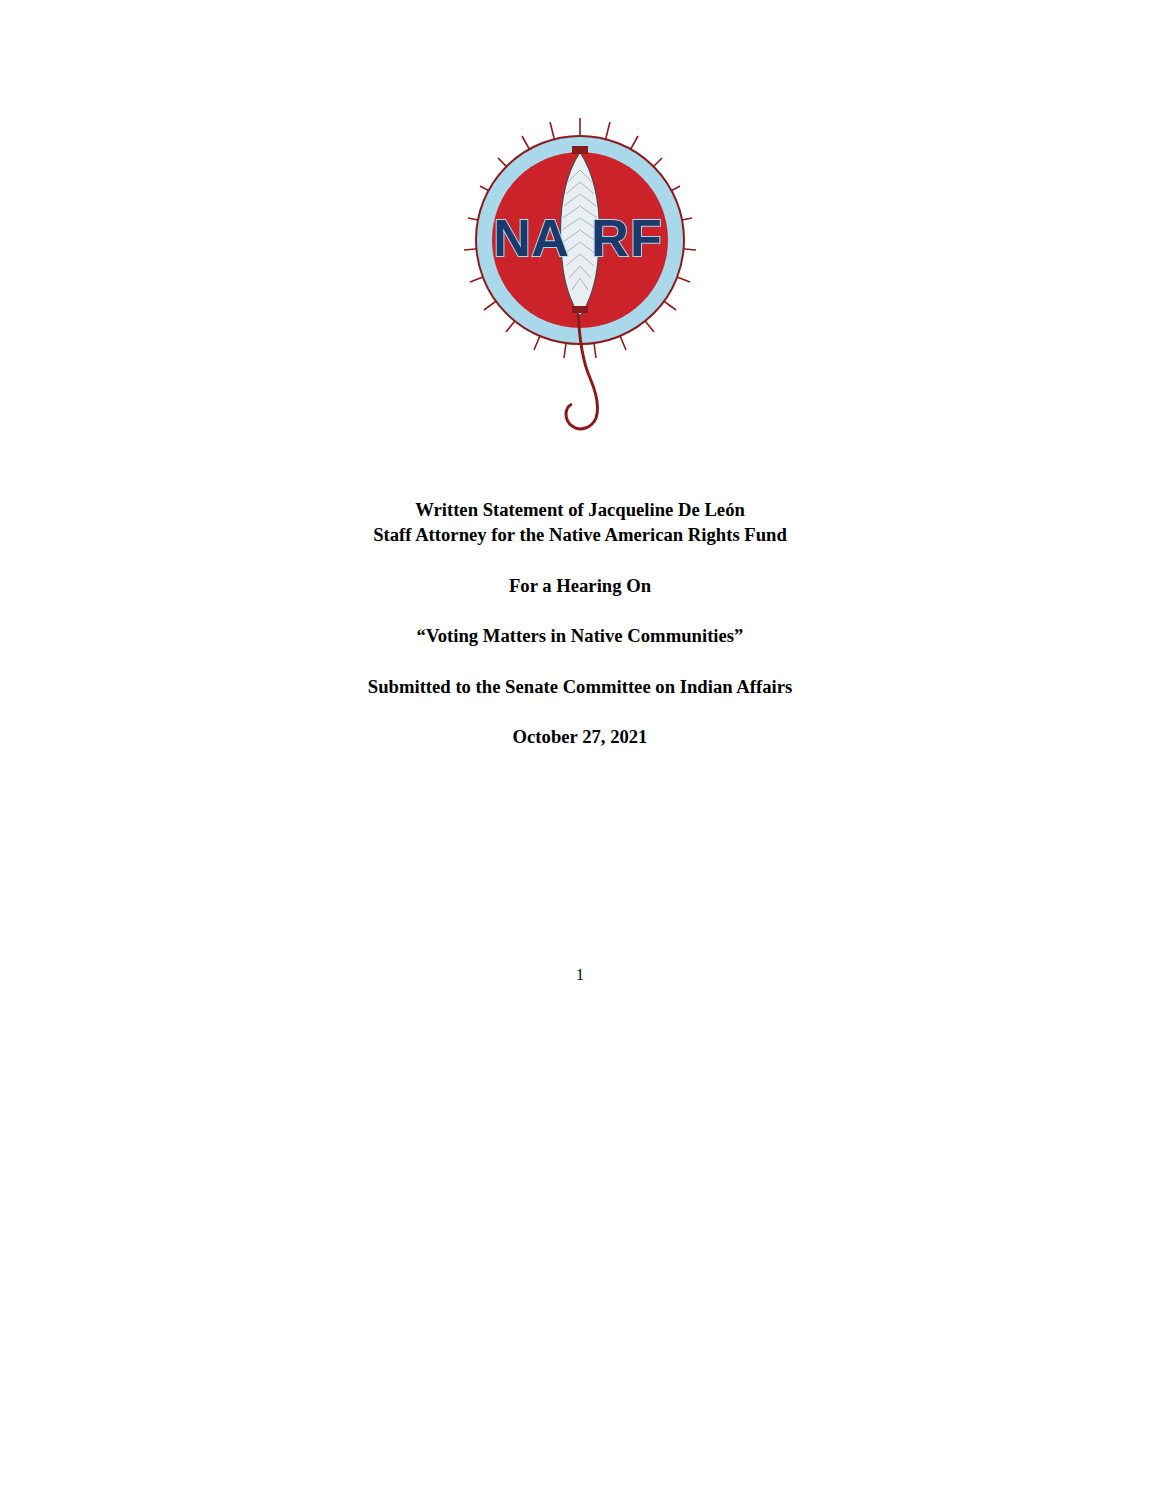NARF
Written Statement of Jacqueline De León
Staff Attorney for the Native American Rights Fund
For a Hearing On
“Voting Matters in Native Communities”
Submitted to the Senate Committee on Indian Affairs
October 27, 2021
1